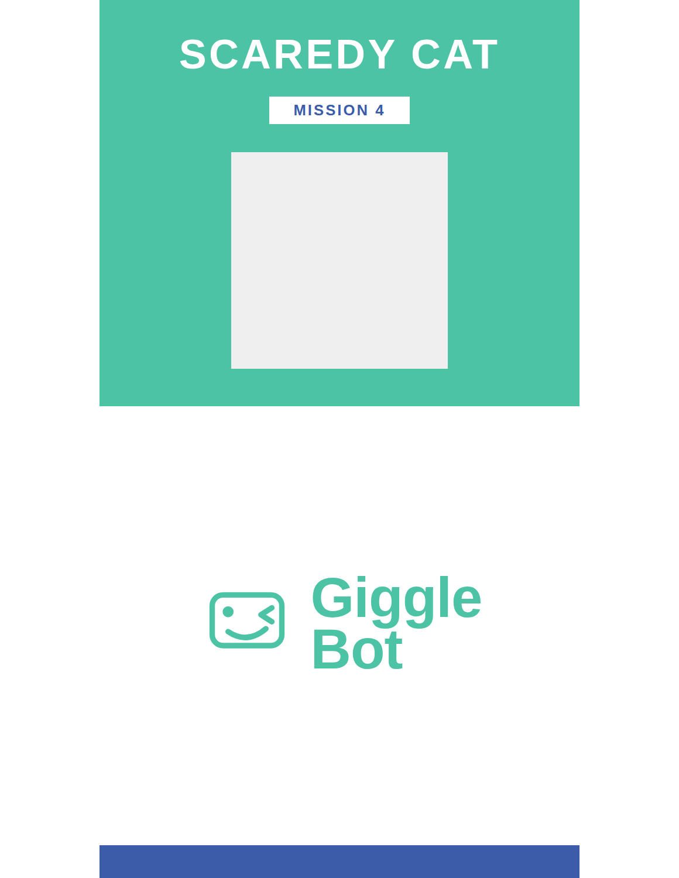Scaredy Cat
Mission 4
GiggleBot frog face icon
Giggle Bot